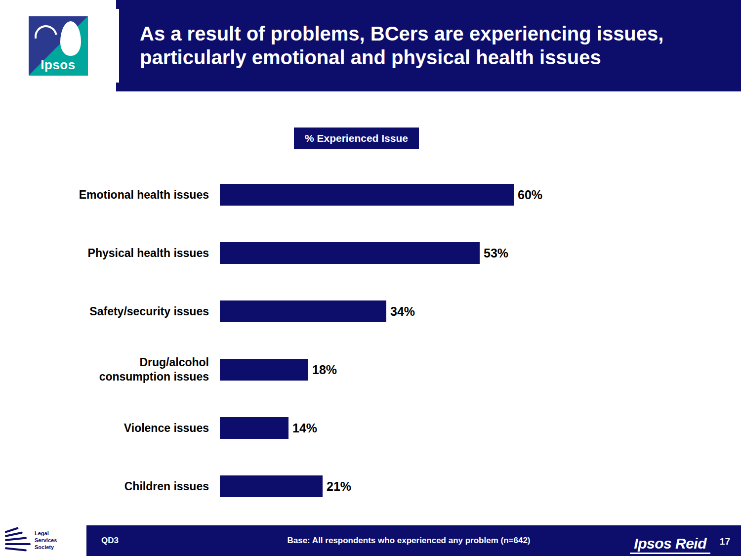Ipsos
As a result of problems, BCers are experiencing issues,
particularly emotional and physical health issues
% Experienced Issue
Emotional health issues
60%
Physical health issues
53%
Safety/security issues
34%
Drug/alcohol
consumption issues
18%
Violence issues
14%
Children issues
21%
Legal
Services
Society
QD3
Base: All respondents who experienced any problem (n=642)
Ipsos Reid
17